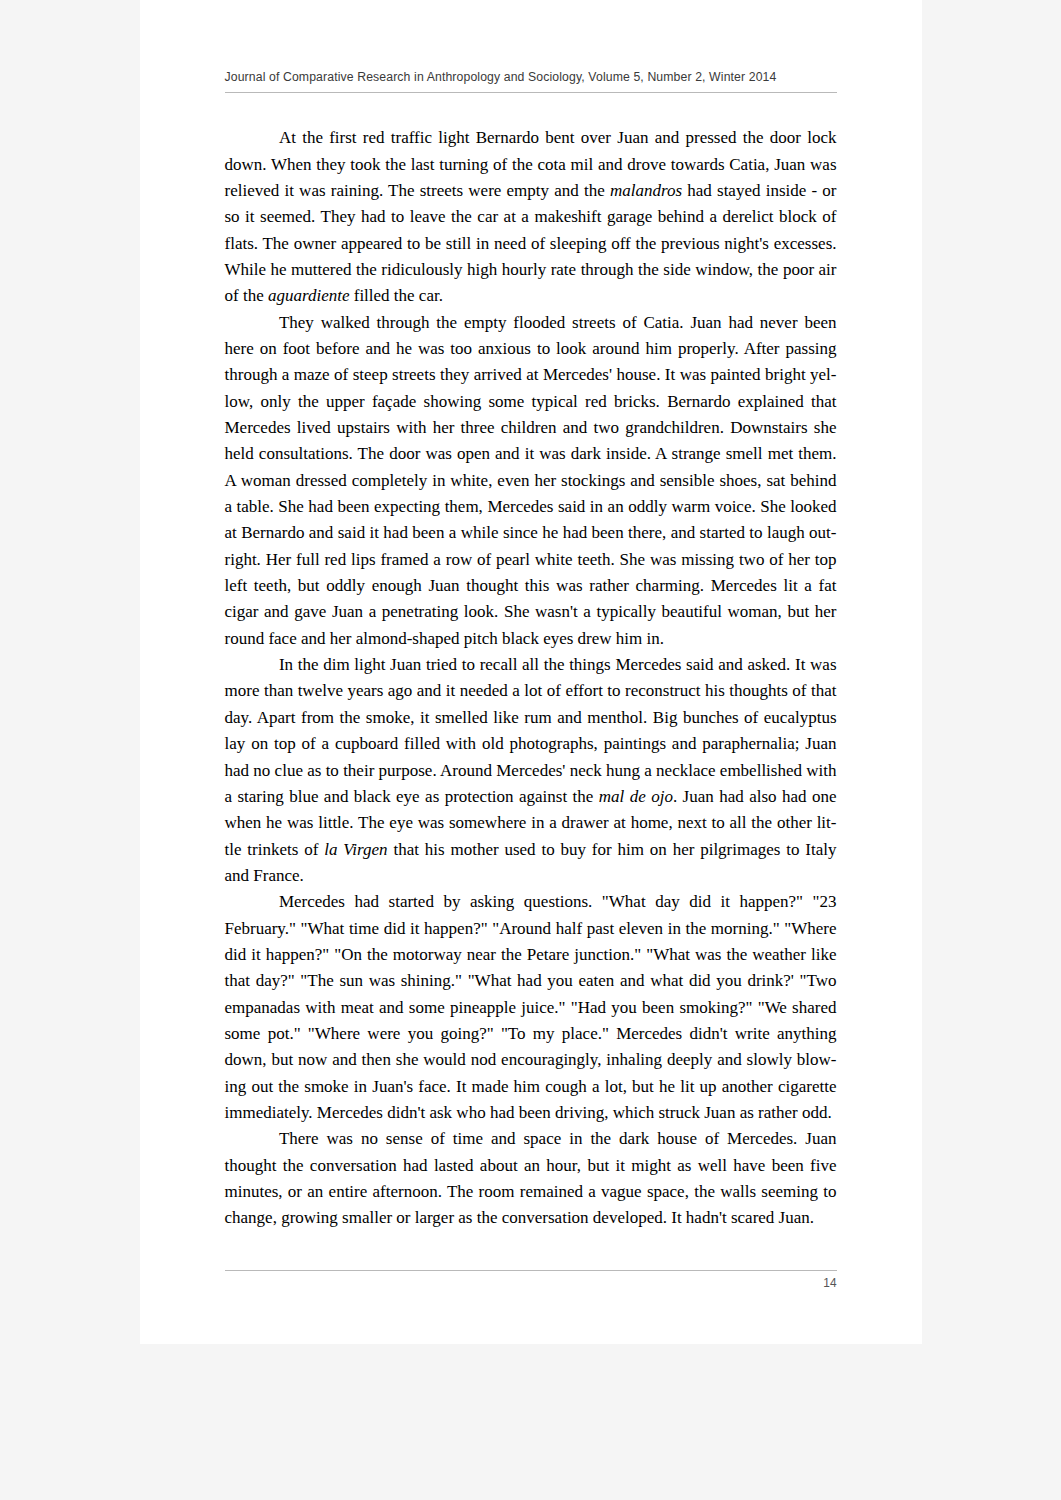Journal of Comparative Research in Anthropology and Sociology, Volume 5, Number 2, Winter 2014
At the first red traffic light Bernardo bent over Juan and pressed the door lock down. When they took the last turning of the cota mil and drove towards Catia, Juan was relieved it was raining. The streets were empty and the malandros had stayed inside - or so it seemed. They had to leave the car at a makeshift garage behind a derelict block of flats. The owner appeared to be still in need of sleeping off the previous night's excesses. While he muttered the ridiculously high hourly rate through the side window, the poor air of the aguardiente filled the car.
They walked through the empty flooded streets of Catia. Juan had never been here on foot before and he was too anxious to look around him properly. After passing through a maze of steep streets they arrived at Mercedes' house. It was painted bright yellow, only the upper façade showing some typical red bricks. Bernardo explained that Mercedes lived upstairs with her three children and two grandchildren. Downstairs she held consultations. The door was open and it was dark inside. A strange smell met them. A woman dressed completely in white, even her stockings and sensible shoes, sat behind a table. She had been expecting them, Mercedes said in an oddly warm voice. She looked at Bernardo and said it had been a while since he had been there, and started to laugh outright. Her full red lips framed a row of pearl white teeth. She was missing two of her top left teeth, but oddly enough Juan thought this was rather charming. Mercedes lit a fat cigar and gave Juan a penetrating look. She wasn't a typically beautiful woman, but her round face and her almond-shaped pitch black eyes drew him in.
In the dim light Juan tried to recall all the things Mercedes said and asked. It was more than twelve years ago and it needed a lot of effort to reconstruct his thoughts of that day. Apart from the smoke, it smelled like rum and menthol. Big bunches of eucalyptus lay on top of a cupboard filled with old photographs, paintings and paraphernalia; Juan had no clue as to their purpose. Around Mercedes' neck hung a necklace embellished with a staring blue and black eye as protection against the mal de ojo. Juan had also had one when he was little. The eye was somewhere in a drawer at home, next to all the other little trinkets of la Virgen that his mother used to buy for him on her pilgrimages to Italy and France.
Mercedes had started by asking questions. "What day did it happen?" "23 February." "What time did it happen?" "Around half past eleven in the morning." "Where did it happen?" "On the motorway near the Petare junction." "What was the weather like that day?" "The sun was shining." "What had you eaten and what did you drink?' "Two empanadas with meat and some pineapple juice." "Had you been smoking?" "We shared some pot." "Where were you going?" "To my place." Mercedes didn't write anything down, but now and then she would nod encouragingly, inhaling deeply and slowly blowing out the smoke in Juan's face. It made him cough a lot, but he lit up another cigarette immediately. Mercedes didn't ask who had been driving, which struck Juan as rather odd.
There was no sense of time and space in the dark house of Mercedes. Juan thought the conversation had lasted about an hour, but it might as well have been five minutes, or an entire afternoon. The room remained a vague space, the walls seeming to change, growing smaller or larger as the conversation developed. It hadn't scared Juan.
14